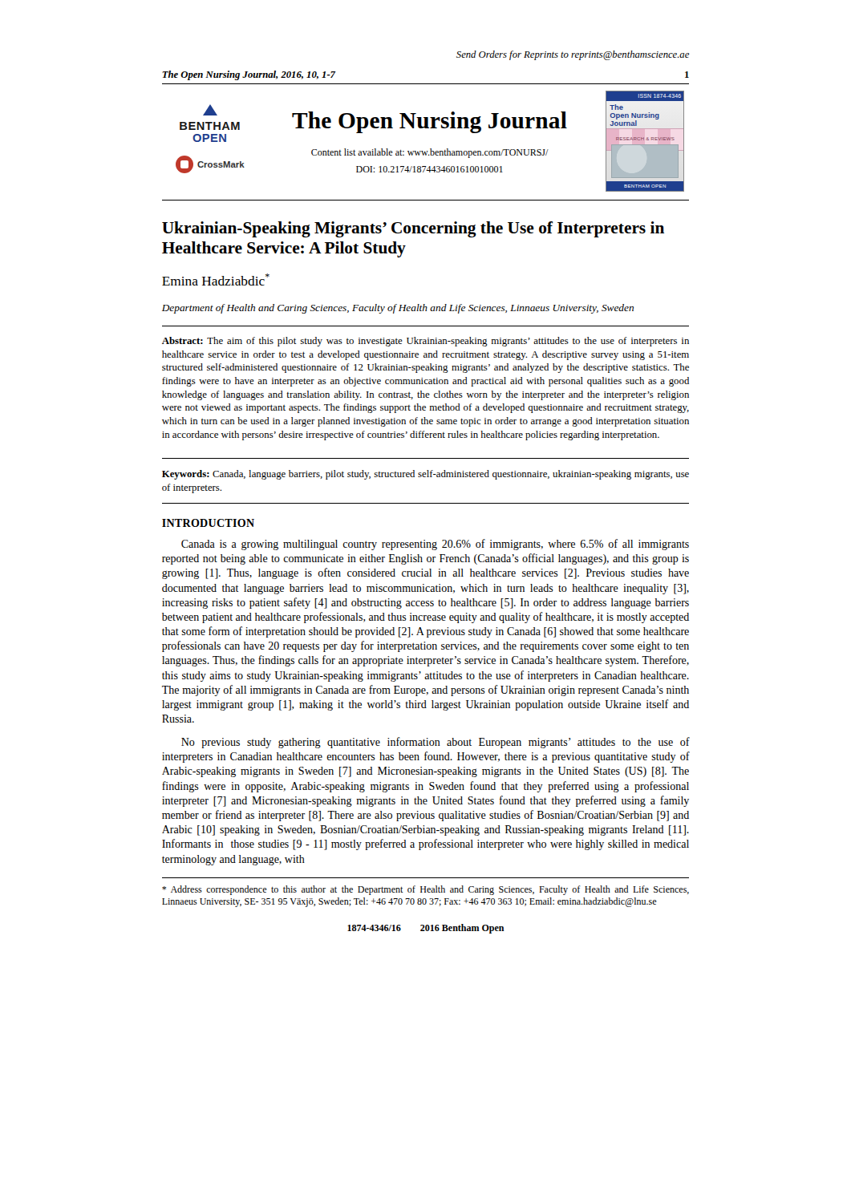Send Orders for Reprints to reprints@benthamscience.ae
The Open Nursing Journal, 2016, 10, 1-7 1
BENTHAM OPEN
CrossMark
The Open Nursing Journal
Content list available at: www.benthamopen.com/TONURSJ/
DOI: 10.2174/1874434601610010001
ISSN 1874-4346
The
Open Nursing
Journal
RESEARCH & REVIEWS
BENTHAM OPEN
Ukrainian-Speaking Migrants’ Concerning the Use of Interpreters in Healthcare Service: A Pilot Study
Emina Hadziabdic*
Department of Health and Caring Sciences, Faculty of Health and Life Sciences, Linnaeus University, Sweden
Abstract: The aim of this pilot study was to investigate Ukrainian-speaking migrants’ attitudes to the use of interpreters in healthcare service in order to test a developed questionnaire and recruitment strategy. A descriptive survey using a 51-item structured self-administered questionnaire of 12 Ukrainian-speaking migrants’ and analyzed by the descriptive statistics. The findings were to have an interpreter as an objective communication and practical aid with personal qualities such as a good knowledge of languages and translation ability. In contrast, the clothes worn by the interpreter and the interpreter’s religion were not viewed as important aspects. The findings support the method of a developed questionnaire and recruitment strategy, which in turn can be used in a larger planned investigation of the same topic in order to arrange a good interpretation situation in accordance with persons’ desire irrespective of countries’ different rules in healthcare policies regarding interpretation.
Keywords: Canada, language barriers, pilot study, structured self-administered questionnaire, ukrainian-speaking migrants, use of interpreters.
INTRODUCTION
Canada is a growing multilingual country representing 20.6% of immigrants, where 6.5% of all immigrants reported not being able to communicate in either English or French (Canada’s official languages), and this group is growing [1]. Thus, language is often considered crucial in all healthcare services [2]. Previous studies have documented that language barriers lead to miscommunication, which in turn leads to healthcare inequality [3], increasing risks to patient safety [4] and obstructing access to healthcare [5]. In order to address language barriers between patient and healthcare professionals, and thus increase equity and quality of healthcare, it is mostly accepted that some form of interpretation should be provided [2]. A previous study in Canada [6] showed that some healthcare professionals can have 20 requests per day for interpretation services, and the requirements cover some eight to ten languages. Thus, the findings calls for an appropriate interpreter’s service in Canada’s healthcare system. Therefore, this study aims to study Ukrainian-speaking immigrants’ attitudes to the use of interpreters in Canadian healthcare. The majority of all immigrants in Canada are from Europe, and persons of Ukrainian origin represent Canada’s ninth largest immigrant group [1], making it the world’s third largest Ukrainian population outside Ukraine itself and Russia.
No previous study gathering quantitative information about European migrants’ attitudes to the use of interpreters in Canadian healthcare encounters has been found. However, there is a previous quantitative study of Arabic-speaking migrants in Sweden [7] and Micronesian-speaking migrants in the United States (US) [8]. The findings were in opposite, Arabic-speaking migrants in Sweden found that they preferred using a professional interpreter [7] and Micronesian-speaking migrants in the United States found that they preferred using a family member or friend as interpreter [8]. There are also previous qualitative studies of Bosnian/Croatian/Serbian [9] and Arabic [10] speaking in Sweden, Bosnian/Croatian/Serbian-speaking and Russian-speaking migrants Ireland [11]. Informants in those studies [9 - 11] mostly preferred a professional interpreter who were highly skilled in medical terminology and language, with
* Address correspondence to this author at the Department of Health and Caring Sciences, Faculty of Health and Life Sciences, Linnaeus University, SE- 351 95 Växjö, Sweden; Tel: +46 470 70 80 37; Fax: +46 470 363 10; Email: emina.hadziabdic@lnu.se
1874-4346/16 2016 Bentham Open